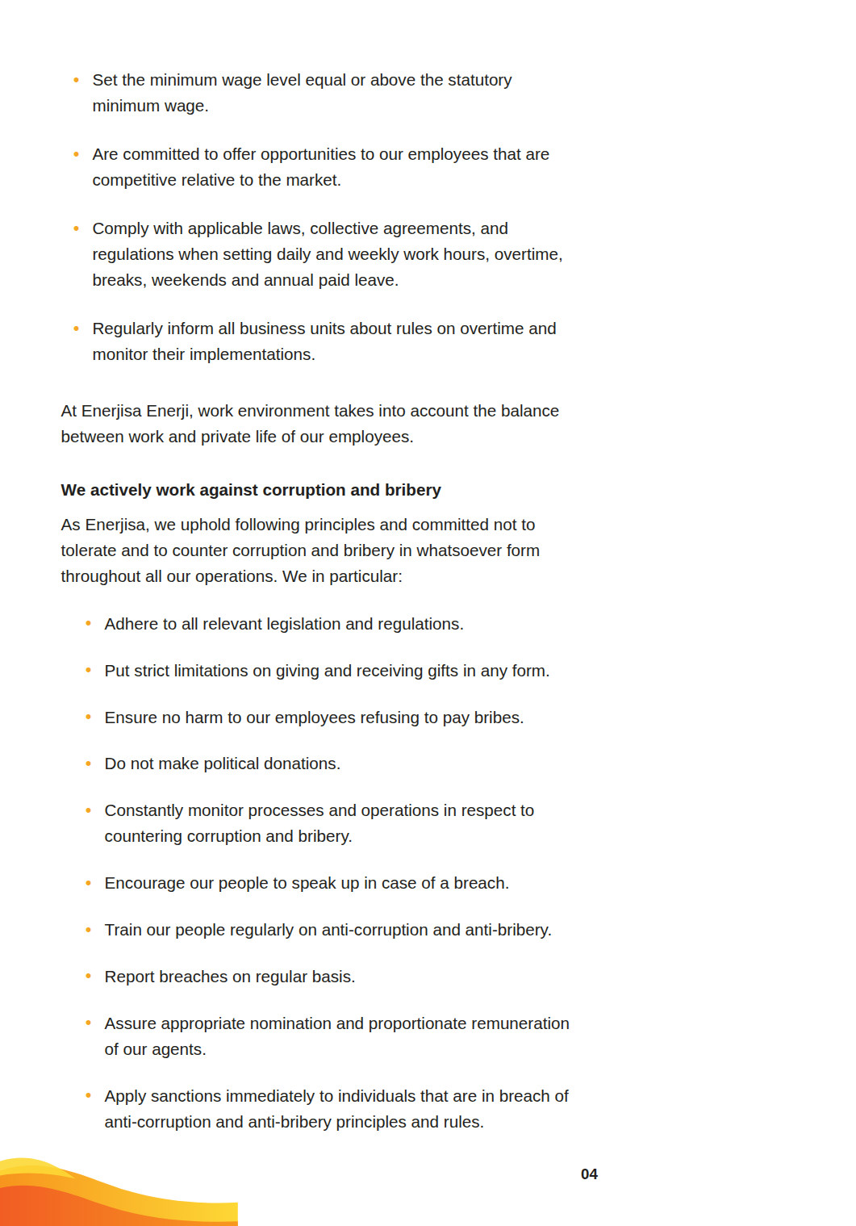Set the minimum wage level equal or above the statutory minimum wage.
Are committed to offer opportunities to our employees that are competitive relative to the market.
Comply with applicable laws, collective agreements, and regulations when setting daily and weekly work hours, overtime, breaks, weekends and annual paid leave.
Regularly inform all business units about rules on overtime and monitor their implementations.
At Enerjisa Enerji, work environment takes into account the balance between work and private life of our employees.
We actively work against corruption and bribery
As Enerjisa, we uphold following principles and committed not to tolerate and to counter corruption and bribery in whatsoever form throughout all our operations. We in particular:
Adhere to all relevant legislation and regulations.
Put strict limitations on giving and receiving gifts in any form.
Ensure no harm to our employees refusing to pay bribes.
Do not make political donations.
Constantly monitor processes and operations in respect to countering corruption and bribery.
Encourage our people to speak up in case of a breach.
Train our people regularly on anti-corruption and anti-bribery.
Report breaches on regular basis.
Assure appropriate nomination and proportionate remuneration of our agents.
Apply sanctions immediately to individuals that are in breach of anti-corruption and anti-bribery principles and rules.
04